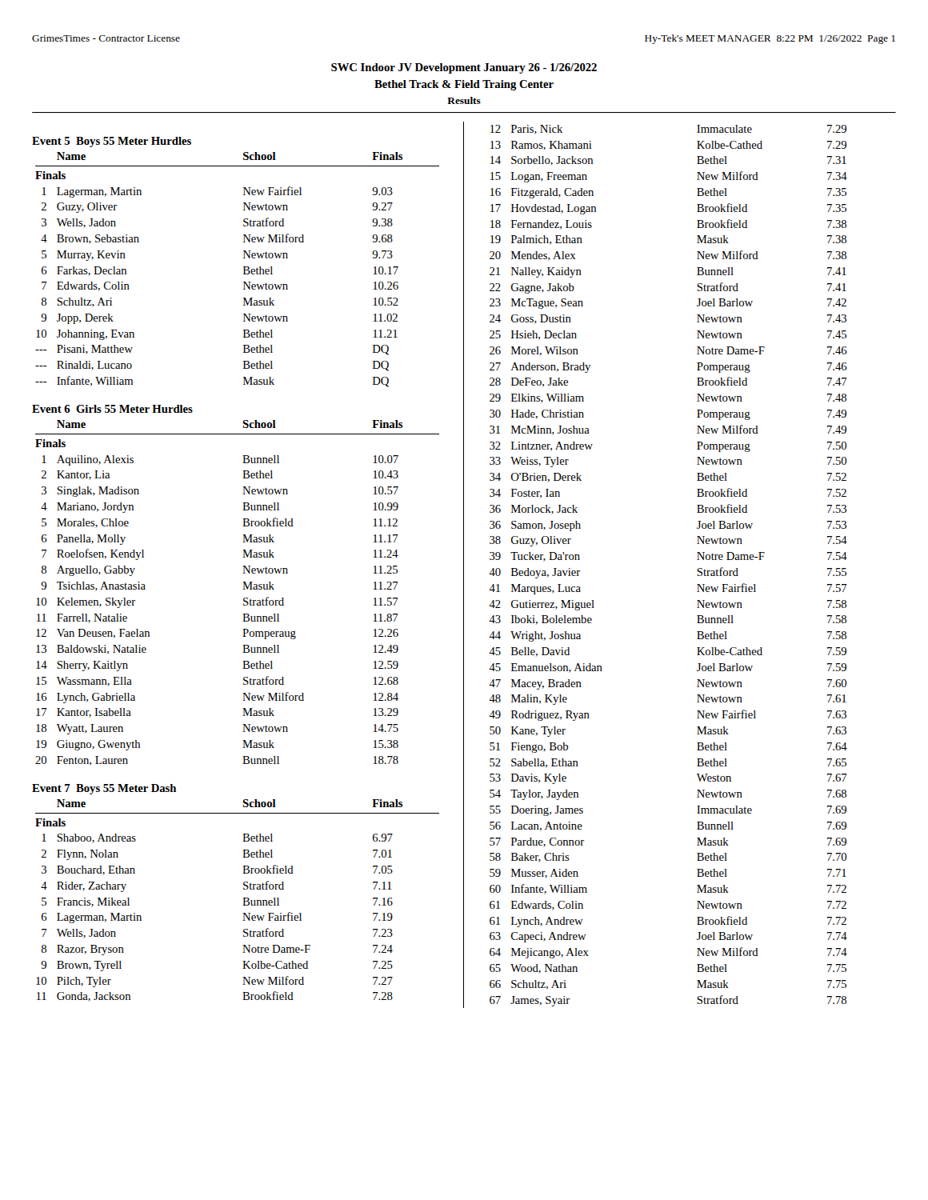GrimesTimes - Contractor License
Hy-Tek's MEET MANAGER 8:22 PM 1/26/2022 Page 1
SWC Indoor JV Development January 26 - 1/26/2022
Bethel Track & Field Traing Center
Results
Event 5 Boys 55 Meter Hurdles
| | Name | School | Finals |
| --- | --- | --- | --- |
| Finals |
| 1 | Lagerman, Martin | New Fairfiel | 9.03 |
| 2 | Guzy, Oliver | Newtown | 9.27 |
| 3 | Wells, Jadon | Stratford | 9.38 |
| 4 | Brown, Sebastian | New Milford | 9.68 |
| 5 | Murray, Kevin | Newtown | 9.73 |
| 6 | Farkas, Declan | Bethel | 10.17 |
| 7 | Edwards, Colin | Newtown | 10.26 |
| 8 | Schultz, Ari | Masuk | 10.52 |
| 9 | Jopp, Derek | Newtown | 11.02 |
| 10 | Johanning, Evan | Bethel | 11.21 |
| --- | Pisani, Matthew | Bethel | DQ |
| --- | Rinaldi, Lucano | Bethel | DQ |
| --- | Infante, William | Masuk | DQ |
Event 6 Girls 55 Meter Hurdles
| | Name | School | Finals |
| --- | --- | --- | --- |
| Finals |
| 1 | Aquilino, Alexis | Bunnell | 10.07 |
| 2 | Kantor, Lia | Bethel | 10.43 |
| 3 | Singlak, Madison | Newtown | 10.57 |
| 4 | Mariano, Jordyn | Bunnell | 10.99 |
| 5 | Morales, Chloe | Brookfield | 11.12 |
| 6 | Panella, Molly | Masuk | 11.17 |
| 7 | Roelofsen, Kendyl | Masuk | 11.24 |
| 8 | Arguello, Gabby | Newtown | 11.25 |
| 9 | Tsichlas, Anastasia | Masuk | 11.27 |
| 10 | Kelemen, Skyler | Stratford | 11.57 |
| 11 | Farrell, Natalie | Bunnell | 11.87 |
| 12 | Van Deusen, Faelan | Pomperaug | 12.26 |
| 13 | Baldowski, Natalie | Bunnell | 12.49 |
| 14 | Sherry, Kaitlyn | Bethel | 12.59 |
| 15 | Wassmann, Ella | Stratford | 12.68 |
| 16 | Lynch, Gabriella | New Milford | 12.84 |
| 17 | Kantor, Isabella | Masuk | 13.29 |
| 18 | Wyatt, Lauren | Newtown | 14.75 |
| 19 | Giugno, Gwenyth | Masuk | 15.38 |
| 20 | Fenton, Lauren | Bunnell | 18.78 |
Event 7 Boys 55 Meter Dash
| | Name | School | Finals |
| --- | --- | --- | --- |
| Finals |
| 1 | Shaboo, Andreas | Bethel | 6.97 |
| 2 | Flynn, Nolan | Bethel | 7.01 |
| 3 | Bouchard, Ethan | Brookfield | 7.05 |
| 4 | Rider, Zachary | Stratford | 7.11 |
| 5 | Francis, Mikeal | Bunnell | 7.16 |
| 6 | Lagerman, Martin | New Fairfiel | 7.19 |
| 7 | Wells, Jadon | Stratford | 7.23 |
| 8 | Razor, Bryson | Notre Dame-F | 7.24 |
| 9 | Brown, Tyrell | Kolbe-Cathed | 7.25 |
| 10 | Pilch, Tyler | New Milford | 7.27 |
| 11 | Gonda, Jackson | Brookfield | 7.28 |
| 12 | Paris, Nick | Immaculate | 7.29 |
| 13 | Ramos, Khamani | Kolbe-Cathed | 7.29 |
| 14 | Sorbello, Jackson | Bethel | 7.31 |
| 15 | Logan, Freeman | New Milford | 7.34 |
| 16 | Fitzgerald, Caden | Bethel | 7.35 |
| 17 | Hovdestad, Logan | Brookfield | 7.35 |
| 18 | Fernandez, Louis | Brookfield | 7.38 |
| 19 | Palmich, Ethan | Masuk | 7.38 |
| 20 | Mendes, Alex | New Milford | 7.38 |
| 21 | Nalley, Kaidyn | Bunnell | 7.41 |
| 22 | Gagne, Jakob | Stratford | 7.41 |
| 23 | McTague, Sean | Joel Barlow | 7.42 |
| 24 | Goss, Dustin | Newtown | 7.43 |
| 25 | Hsieh, Declan | Newtown | 7.45 |
| 26 | Morel, Wilson | Notre Dame-F | 7.46 |
| 27 | Anderson, Brady | Pomperaug | 7.46 |
| 28 | DeFeo, Jake | Brookfield | 7.47 |
| 29 | Elkins, William | Newtown | 7.48 |
| 30 | Hade, Christian | Pomperaug | 7.49 |
| 31 | McMinn, Joshua | New Milford | 7.49 |
| 32 | Lintzner, Andrew | Pomperaug | 7.50 |
| 33 | Weiss, Tyler | Newtown | 7.50 |
| 34 | O'Brien, Derek | Bethel | 7.52 |
| 34 | Foster, Ian | Brookfield | 7.52 |
| 36 | Morlock, Jack | Brookfield | 7.53 |
| 36 | Samon, Joseph | Joel Barlow | 7.53 |
| 38 | Guzy, Oliver | Newtown | 7.54 |
| 39 | Tucker, Da'ron | Notre Dame-F | 7.54 |
| 40 | Bedoya, Javier | Stratford | 7.55 |
| 41 | Marques, Luca | New Fairfiel | 7.57 |
| 42 | Gutierrez, Miguel | Newtown | 7.58 |
| 43 | Iboki, Bolelembe | Bunnell | 7.58 |
| 44 | Wright, Joshua | Bethel | 7.58 |
| 45 | Belle, David | Kolbe-Cathed | 7.59 |
| 45 | Emanuelson, Aidan | Joel Barlow | 7.59 |
| 47 | Macey, Braden | Newtown | 7.60 |
| 48 | Malin, Kyle | Newtown | 7.61 |
| 49 | Rodriguez, Ryan | New Fairfiel | 7.63 |
| 50 | Kane, Tyler | Masuk | 7.63 |
| 51 | Fiengo, Bob | Bethel | 7.64 |
| 52 | Sabella, Ethan | Bethel | 7.65 |
| 53 | Davis, Kyle | Weston | 7.67 |
| 54 | Taylor, Jayden | Newtown | 7.68 |
| 55 | Doering, James | Immaculate | 7.69 |
| 56 | Lacan, Antoine | Bunnell | 7.69 |
| 57 | Pardue, Connor | Masuk | 7.69 |
| 58 | Baker, Chris | Bethel | 7.70 |
| 59 | Musser, Aiden | Bethel | 7.71 |
| 60 | Infante, William | Masuk | 7.72 |
| 61 | Edwards, Colin | Newtown | 7.72 |
| 61 | Lynch, Andrew | Brookfield | 7.72 |
| 63 | Capeci, Andrew | Joel Barlow | 7.74 |
| 64 | Mejicango, Alex | New Milford | 7.74 |
| 65 | Wood, Nathan | Bethel | 7.75 |
| 66 | Schultz, Ari | Masuk | 7.75 |
| 67 | James, Syair | Stratford | 7.78 |